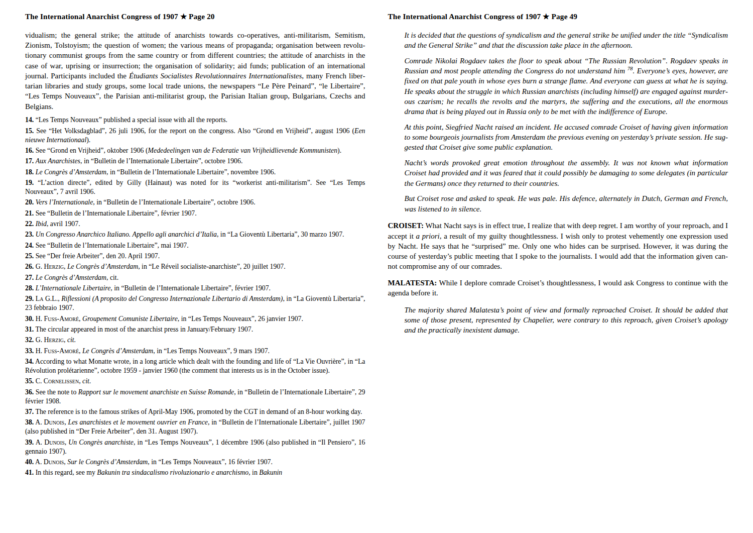The International Anarchist Congress of 1907 ★ Page 20
vidualism; the general strike; the attitude of anarchists towards co-operatives, anti-militarism, Semitism, Zionism, Tolstoyism; the question of women; the various means of propaganda; organisation between revolutionary communist groups from the same country or from different countries; the attitude of anarchists in the case of war, uprising or insurrection; the organisation of solidarity; aid funds; publication of an international journal. Participants included the Étudiants Socialistes Revolutionnaires Internationalistes, many French libertarian libraries and study groups, some local trade unions, the newspapers “Le Père Peinard”, “le Libertaire”, “Les Temps Nouveaux”, the Parisian anti-militarist group, the Parisian Italian group, Bulgarians, Czechs and Belgians.
14. “Les Temps Nouveaux” published a special issue with all the reports.
15. See “Het Volksdagblad”, 26 juli 1906, for the report on the congress. Also “Grond en Vrijheid”, august 1906 (Een nieuwe Internationaal).
16. See “Grond en Vrijheid”, oktober 1906 (Mededeelingen van de Federatie van Vrijheidlievende Kommunisten).
17. Aux Anarchistes, in “Bulletin de l’Internationale Libertaire”, octobre 1906.
18. Le Congrès d’Amsterdam, in “Bulletin de l’Internationale Libertaire”, novembre 1906.
19. “L’action directe”, edited by Gilly (Hainaut) was noted for its “workerist anti-militarism”. See “Les Temps Nouveaux”, 7 avril 1906.
20. Vers l’Internationale, in “Bulletin de l’Internationale Libertaire”, octobre 1906.
21. See “Bulletin de l’Internationale Libertaire”, février 1907.
22. Ibid, avril 1907.
23. Un Congresso Anarchico Italiano. Appello agli anarchici d’Italia, in “La Gioventù Libertaria”, 30 marzo 1907.
24. See “Bulletin de l’Internationale Libertaire”, mai 1907.
25. See “Der freie Arbeiter”, den 20. April 1907.
26. G. Herzig, Le Congrès d’Amsterdam, in “Le Réveil socialiste-anarchiste”, 20 juillet 1907.
27. Le Congrès d’Amsterdam, cit.
28. L’Internationale Libertaire, in “Bulletin de l’Internationale Libertaire”, février 1907.
29. La G.L., Riflessioni (A proposito del Congresso Internazionale Libertario di Amsterdam), in “La Gioventù Libertaria”, 23 febbraio 1907.
30. H. Fuss-Amoré, Groupement Comuniste Libertaire, in “Les Temps Nouveaux”, 26 janvier 1907.
31. The circular appeared in most of the anarchist press in January/February 1907.
32. G. Herzig, cit.
33. H. Fuss-Amoré, Le Congrès d’Amsterdam, in “Les Temps Nouveaux”, 9 mars 1907.
34. According to what Monatte wrote, in a long article which dealt with the founding and life of “La Vie Ouvrière”, in “La Révolution prolétarienne”, octobre 1959 - janvier 1960 (the comment that interests us is in the October issue).
35. C. Cornelissen, cit.
36. See the note to Rapport sur le movement anarchiste en Suisse Romande, in “Bulletin de l’Internationale Libertaire”, 29 février 1908.
37. The reference is to the famous strikes of April-May 1906, promoted by the CGT in demand of an 8-hour working day.
38. A. Dunois, Les anarchistes et le movement ouvrier en France, in “Bulletin de l’Internationale Libertaire”, juillet 1907 (also published in “Der Freie Arbeiter”, den 31. August 1907).
39. A. Dunois, Un Congrès anarchiste, in “Les Temps Nouveaux”, 1 décembre 1906 (also published in “Il Pensiero”, 16 gennaio 1907).
40. A. Dunois, Sur le Congrès d’Amsterdam, in “Les Temps Nouveaux”, 16 février 1907.
41. In this regard, see my Bakunin tra sindacalismo rivoluzionario e anarchismo, in Bakunin
The International Anarchist Congress of 1907 ★ Page 49
It is decided that the questions of syndicalism and the general strike be unified under the title “Syndicalism and the General Strike” and that the discussion take place in the afternoon.
Comrade Nikolai Rogdaev takes the floor to speak about “The Russian Revolution”. Rogdaev speaks in Russian and most people attending the Congress do not understand him 78. Everyone’s eyes, however, are fixed on that pale youth in whose eyes burn a strange flame. And everyone can guess at what he is saying. He speaks about the struggle in which Russian anarchists (including himself) are engaged against murderous czarism; he recalls the revolts and the martyrs, the suffering and the executions, all the enormous drama that is being played out in Russia only to be met with the indifference of Europe.
At this point, Siegfried Nacht raised an incident. He accused comrade Croiset of having given information to some bourgeois journalists from Amsterdam the previous evening on yesterday’s private session. He suggested that Croiset give some public explanation.
Nacht’s words provoked great emotion throughout the assembly. It was not known what information Croiset had provided and it was feared that it could possibly be damaging to some delegates (in particular the Germans) once they returned to their countries.
But Croiset rose and asked to speak. He was pale. His defence, alternately in Dutch, German and French, was listened to in silence.
CROISET: What Nacht says is in effect true, I realize that with deep regret. I am worthy of your reproach, and I accept it a priori, a result of my guilty thoughtlessness. I wish only to protest vehemently one expression used by Nacht. He says that he “surprised” me. Only one who hides can be surprised. However, it was during the course of yesterday’s public meeting that I spoke to the journalists. I would add that the information given cannot compromise any of our comrades.
MALATESTA: While I deplore comrade Croiset’s thoughtlessness, I would ask Congress to continue with the agenda before it.
The majority shared Malatesta’s point of view and formally reproached Croiset. It should be added that some of those present, represented by Chapelier, were contrary to this reproach, given Croiset’s apology and the practically inexistent damage.